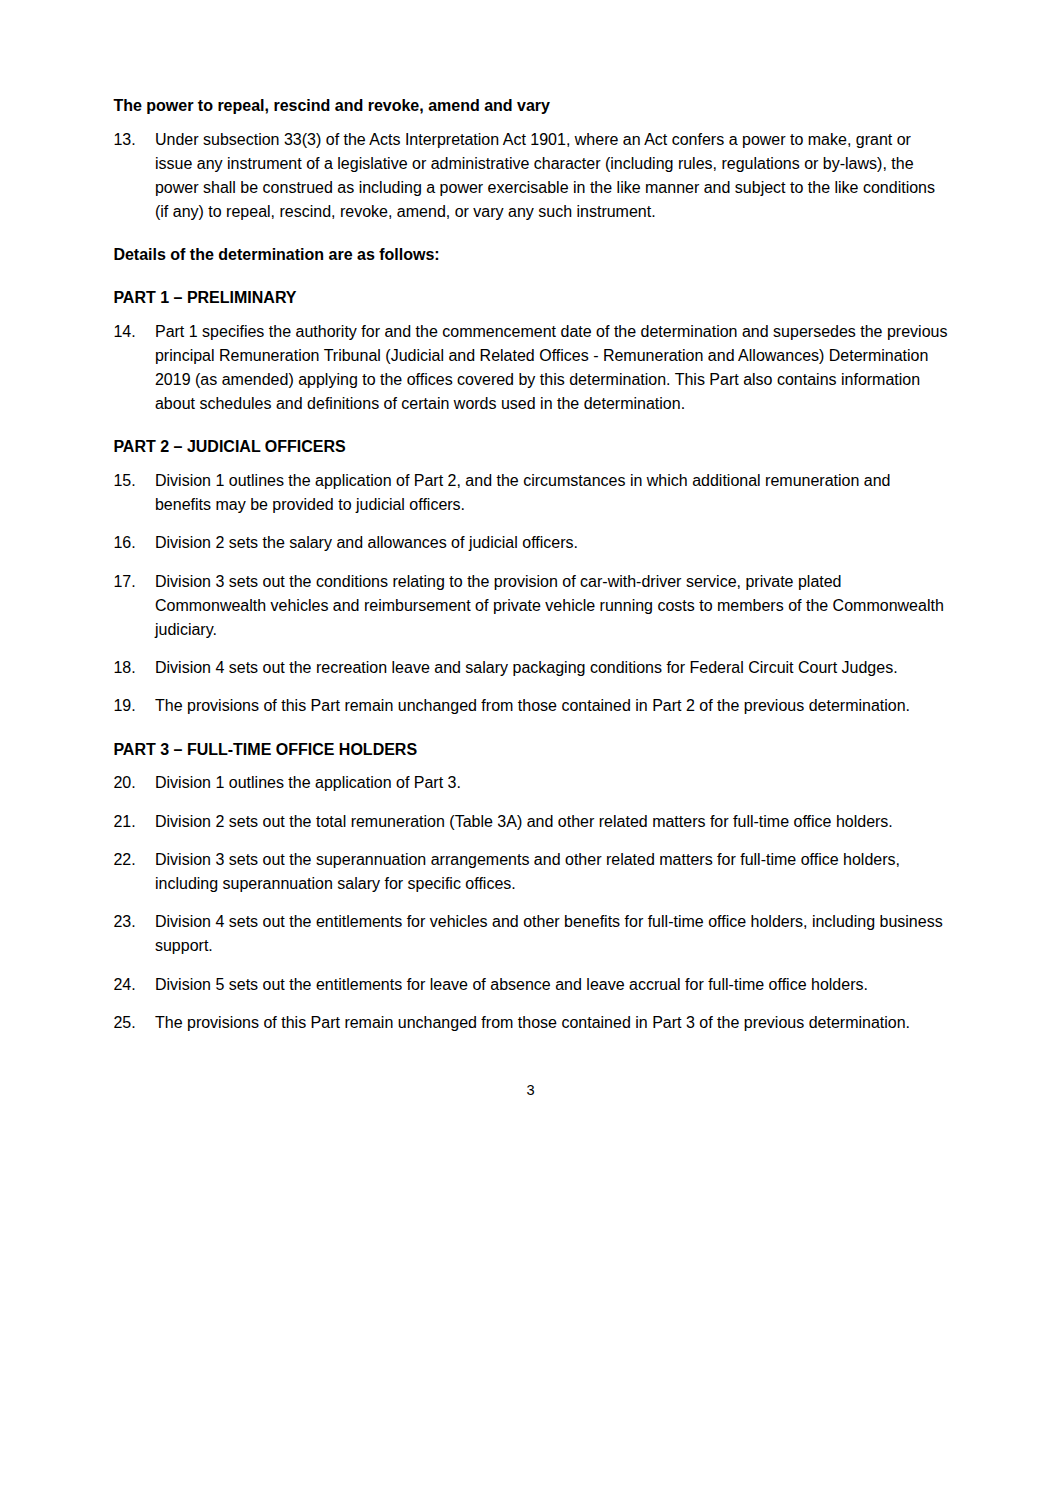The power to repeal, rescind and revoke, amend and vary
13. Under subsection 33(3) of the Acts Interpretation Act 1901, where an Act confers a power to make, grant or issue any instrument of a legislative or administrative character (including rules, regulations or by-laws), the power shall be construed as including a power exercisable in the like manner and subject to the like conditions (if any) to repeal, rescind, revoke, amend, or vary any such instrument.
Details of the determination are as follows:
PART 1 – PRELIMINARY
14. Part 1 specifies the authority for and the commencement date of the determination and supersedes the previous principal Remuneration Tribunal (Judicial and Related Offices - Remuneration and Allowances) Determination 2019 (as amended) applying to the offices covered by this determination. This Part also contains information about schedules and definitions of certain words used in the determination.
PART 2 – JUDICIAL OFFICERS
15. Division 1 outlines the application of Part 2, and the circumstances in which additional remuneration and benefits may be provided to judicial officers.
16. Division 2 sets the salary and allowances of judicial officers.
17. Division 3 sets out the conditions relating to the provision of car-with-driver service, private plated Commonwealth vehicles and reimbursement of private vehicle running costs to members of the Commonwealth judiciary.
18. Division 4 sets out the recreation leave and salary packaging conditions for Federal Circuit Court Judges.
19. The provisions of this Part remain unchanged from those contained in Part 2 of the previous determination.
PART 3 – FULL-TIME OFFICE HOLDERS
20. Division 1 outlines the application of Part 3.
21. Division 2 sets out the total remuneration (Table 3A) and other related matters for full-time office holders.
22. Division 3 sets out the superannuation arrangements and other related matters for full-time office holders, including superannuation salary for specific offices.
23. Division 4 sets out the entitlements for vehicles and other benefits for full-time office holders, including business support.
24. Division 5 sets out the entitlements for leave of absence and leave accrual for full-time office holders.
25. The provisions of this Part remain unchanged from those contained in Part 3 of the previous determination.
3